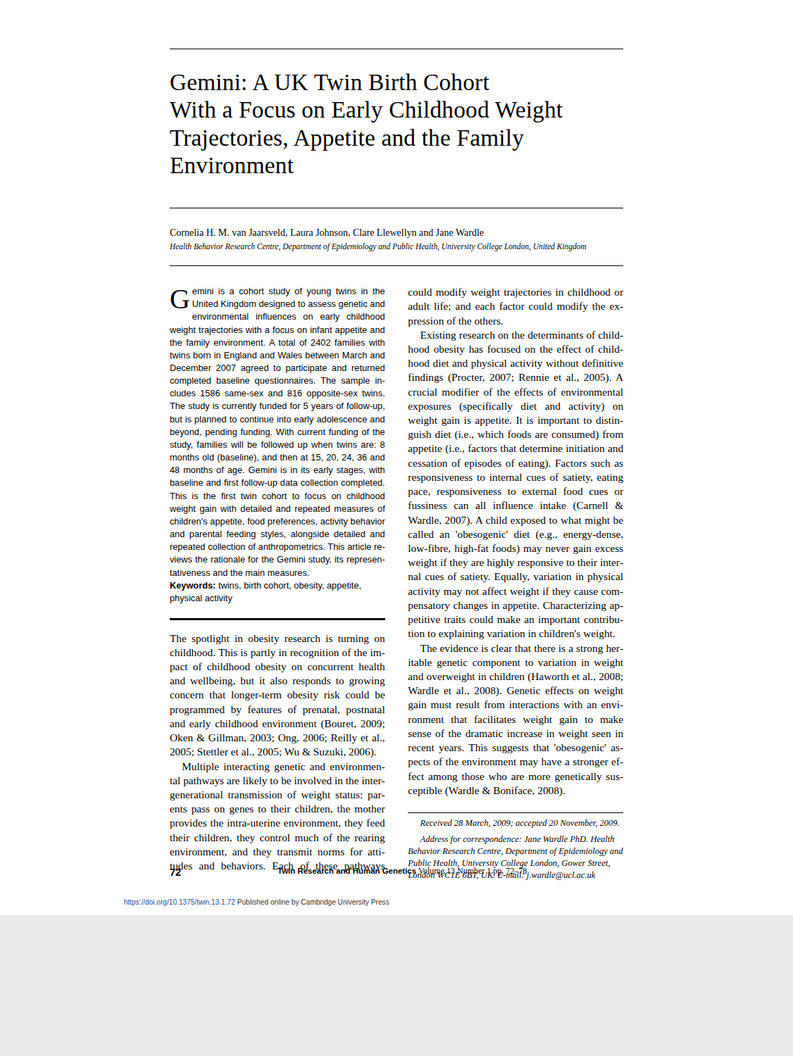Gemini: A UK Twin Birth Cohort
With a Focus on Early Childhood Weight
Trajectories, Appetite and the Family
Environment
Cornelia H. M. van Jaarsveld, Laura Johnson, Clare Llewellyn and Jane Wardle
Health Behavior Research Centre, Department of Epidemiology and Public Health, University College London, United Kingdom
Gemini is a cohort study of young twins in the United Kingdom designed to assess genetic and environmental influences on early childhood weight trajectories with a focus on infant appetite and the family environment. A total of 2402 families with twins born in England and Wales between March and December 2007 agreed to participate and returned completed baseline questionnaires. The sample includes 1586 same-sex and 816 opposite-sex twins. The study is currently funded for 5 years of follow-up, but is planned to continue into early adolescence and beyond, pending funding. With current funding of the study, families will be followed up when twins are: 8 months old (baseline), and then at 15, 20, 24, 36 and 48 months of age. Gemini is in its early stages, with baseline and first follow-up data collection completed. This is the first twin cohort to focus on childhood weight gain with detailed and repeated measures of children's appetite, food preferences, activity behavior and parental feeding styles, alongside detailed and repeated collection of anthropometrics. This article reviews the rationale for the Gemini study, its representativeness and the main measures.
Keywords: twins, birth cohort, obesity, appetite, physical activity
The spotlight in obesity research is turning on childhood. This is partly in recognition of the impact of childhood obesity on concurrent health and wellbeing, but it also responds to growing concern that longer-term obesity risk could be programmed by features of prenatal, postnatal and early childhood environment (Bouret, 2009; Oken & Gillman, 2003; Ong, 2006; Reilly et al., 2005; Stettler et al., 2005; Wu & Suzuki, 2006).
Multiple interacting genetic and environmental pathways are likely to be involved in the intergenerational transmission of weight status: parents pass on genes to their children, the mother provides the intra-uterine environment, they feed their children, they control much of the rearing environment, and they transmit norms for attitudes and behaviors. Each of these pathways could modify weight trajectories in childhood or adult life; and each factor could modify the expression of the others.
Existing research on the determinants of childhood obesity has focused on the effect of childhood diet and physical activity without definitive findings (Procter, 2007; Rennie et al., 2005). A crucial modifier of the effects of environmental exposures (specifically diet and activity) on weight gain is appetite. It is important to distinguish diet (i.e., which foods are consumed) from appetite (i.e., factors that determine initiation and cessation of episodes of eating). Factors such as responsiveness to internal cues of satiety, eating pace, responsiveness to external food cues or fussiness can all influence intake (Carnell & Wardle, 2007). A child exposed to what might be called an 'obesogenic' diet (e.g., energy-dense, low-fibre, high-fat foods) may never gain excess weight if they are highly responsive to their internal cues of satiety. Equally, variation in physical activity may not affect weight if they cause compensatory changes in appetite. Characterizing appetitive traits could make an important contribution to explaining variation in children's weight.
The evidence is clear that there is a strong heritable genetic component to variation in weight and overweight in children (Haworth et al., 2008; Wardle et al., 2008). Genetic effects on weight gain must result from interactions with an environment that facilitates weight gain to make sense of the dramatic increase in weight seen in recent years. This suggests that 'obesogenic' aspects of the environment may have a stronger effect among those who are more genetically susceptible (Wardle & Boniface, 2008).
Received 28 March, 2009; accepted 20 November, 2009.
Address for correspondence: Jane Wardle PhD. Health Behavior Research Centre, Department of Epidemiology and Public Health, University College London, Gower Street, London WC1E 6BT, UK. E-mail: j.wardle@ucl.ac.uk
72
Twin Research and Human Genetics Volume 13 Number 1 pp. 72–78
https://doi.org/10.1375/twin.13.1.72 Published online by Cambridge University Press